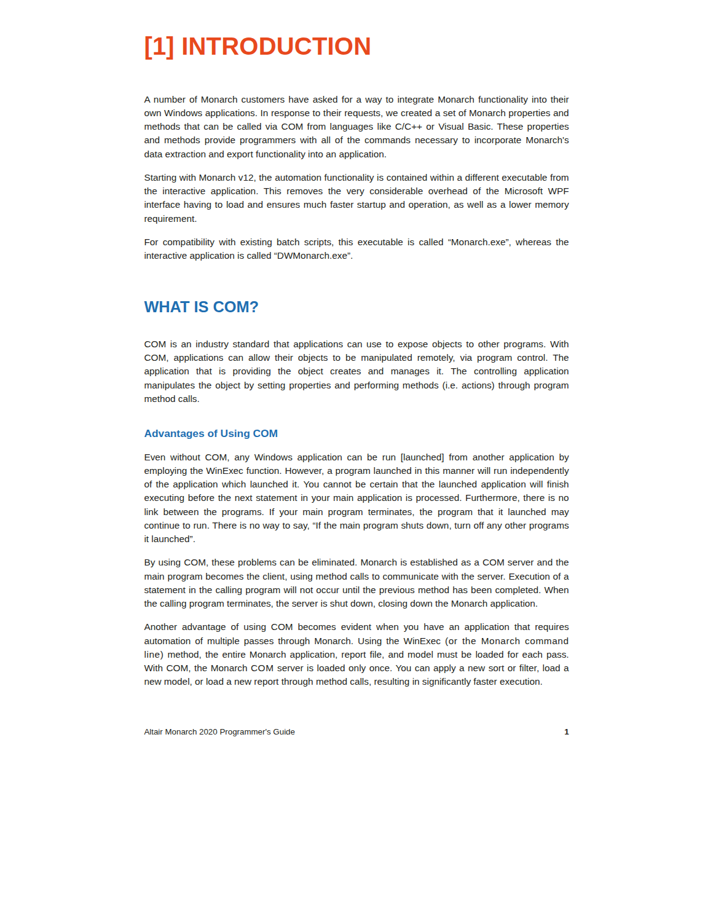[1] INTRODUCTION
A number of Monarch customers have asked for a way to integrate Monarch functionality into their own Windows applications. In response to their requests, we created a set of Monarch properties and methods that can be called via COM from languages like C/C++ or Visual Basic. These properties and methods provide programmers with all of the commands necessary to incorporate Monarch's data extraction and export functionality into an application.
Starting with Monarch v12, the automation functionality is contained within a different executable from the interactive application. This removes the very considerable overhead of the Microsoft WPF interface having to load and ensures much faster startup and operation, as well as a lower memory requirement.
For compatibility with existing batch scripts, this executable is called “Monarch.exe”, whereas the interactive application is called “DWMonarch.exe”.
WHAT IS COM?
COM is an industry standard that applications can use to expose objects to other programs. With COM, applications can allow their objects to be manipulated remotely, via program control. The application that is providing the object creates and manages it. The controlling application manipulates the object by setting properties and performing methods (i.e. actions) through program method calls.
Advantages of Using COM
Even without COM, any Windows application can be run [launched] from another application by employing the WinExec function. However, a program launched in this manner will run independently of the application which launched it. You cannot be certain that the launched application will finish executing before the next statement in your main application is processed. Furthermore, there is no link between the programs. If your main program terminates, the program that it launched may continue to run. There is no way to say, “If the main program shuts down, turn off any other programs it launched”.
By using COM, these problems can be eliminated. Monarch is established as a COM server and the main program becomes the client, using method calls to communicate with the server. Execution of a statement in the calling program will not occur until the previous method has been completed. When the calling program terminates, the server is shut down, closing down the Monarch application.
Another advantage of using COM becomes evident when you have an application that requires automation of multiple passes through Monarch. Using the WinExec (or the Monarch command line) method, the entire Monarch application, report file, and model must be loaded for each pass. With COM, the Monarch COM server is loaded only once. You can apply a new sort or filter, load a new model, or load a new report through method calls, resulting in significantly faster execution.
Altair Monarch 2020 Programmer's Guide 1